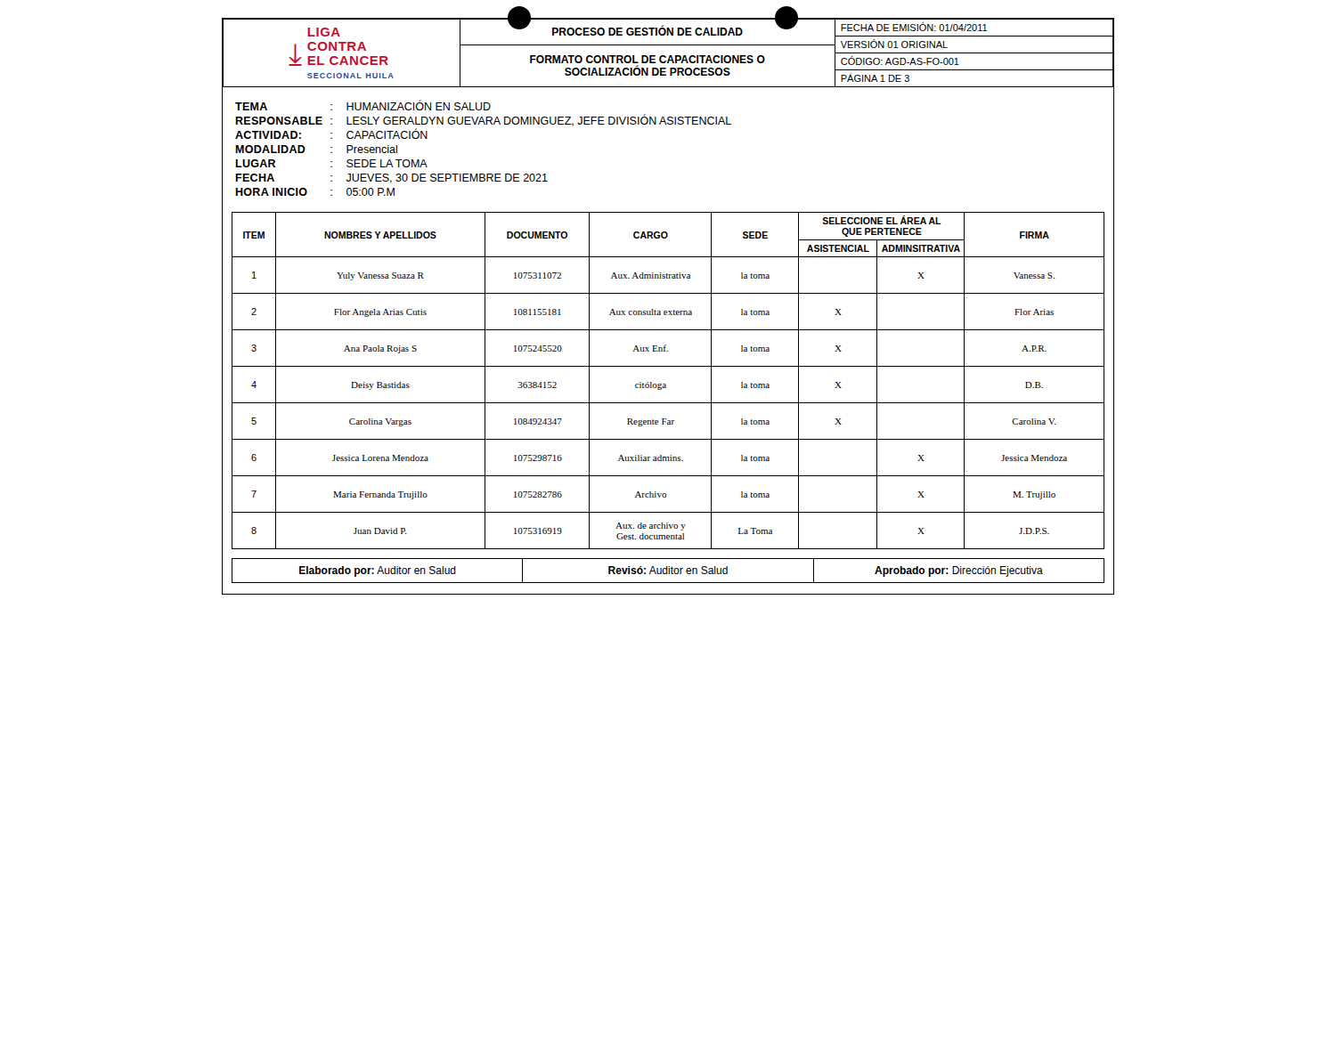| ⤓ LIGA CONTRA EL CANCER SECCIONAL HUILA | PROCESO DE GESTIÓN DE CALIDAD | / FECHA DE EMISIÓN: 01/04/2011 / / VERSIÓN 01 ORIGINAL / / CÓDIGO: AGD-AS-FO-001 / / PÁGINA 1 DE 3 / |
| FORMATO CONTROL DE CAPACITACIONES O SOCIALIZACIÓN DE PROCESOS |
| TEMA | : | HUMANIZACIÓN EN SALUD |
| RESPONSABLE | : | LESLY GERALDYN GUEVARA DOMINGUEZ, JEFE DIVISIÓN ASISTENCIAL |
| ACTIVIDAD: | : | CAPACITACIÓN |
| MODALIDAD | : | Presencial |
| LUGAR | : | SEDE LA TOMA |
| FECHA | : | JUEVES, 30 DE SEPTIEMBRE DE 2021 |
| HORA INICIO | : | 05:00 P.M |
| ITEM | NOMBRES Y APELLIDOS | DOCUMENTO | CARGO | SEDE | SELECCIONE EL ÁREA AL QUE PERTENECE | FIRMA |
| --- | --- | --- | --- | --- | --- | --- |
| ASISTENCIAL | ADMINSITRATIVA |
| 1 | Yuly Vanessa Suaza R | 1075311072 | Aux. Administrativa | la toma | | X | Vanessa S. |
| 2 | Flor Angela Arias Cutis | 1081155181 | Aux consulta externa | la toma | X | | Flor Arias |
| 3 | Ana Paola Rojas S | 1075245520 | Aux Enf. | la toma | X | | A.P.R. |
| 4 | Deisy Bastidas | 36384152 | citóloga | la toma | X | | D.B. |
| 5 | Carolina Vargas | 1084924347 | Regente Far | la toma | X | | Carolina V. |
| 6 | Jessica Lorena Mendoza | 1075298716 | Auxiliar admins. | la toma | | X | Jessica Mendoza |
| 7 | Maria Fernanda Trujillo | 1075282786 | Archivo | la toma | | X | M. Trujillo |
| 8 | Juan David P. | 1075316919 | Aux. de archivo y Gest. documental | La Toma | | X | J.D.P.S. |
| Elaborado por: Auditor en Salud | Revisó: Auditor en Salud | Aprobado por: Dirección Ejecutiva |